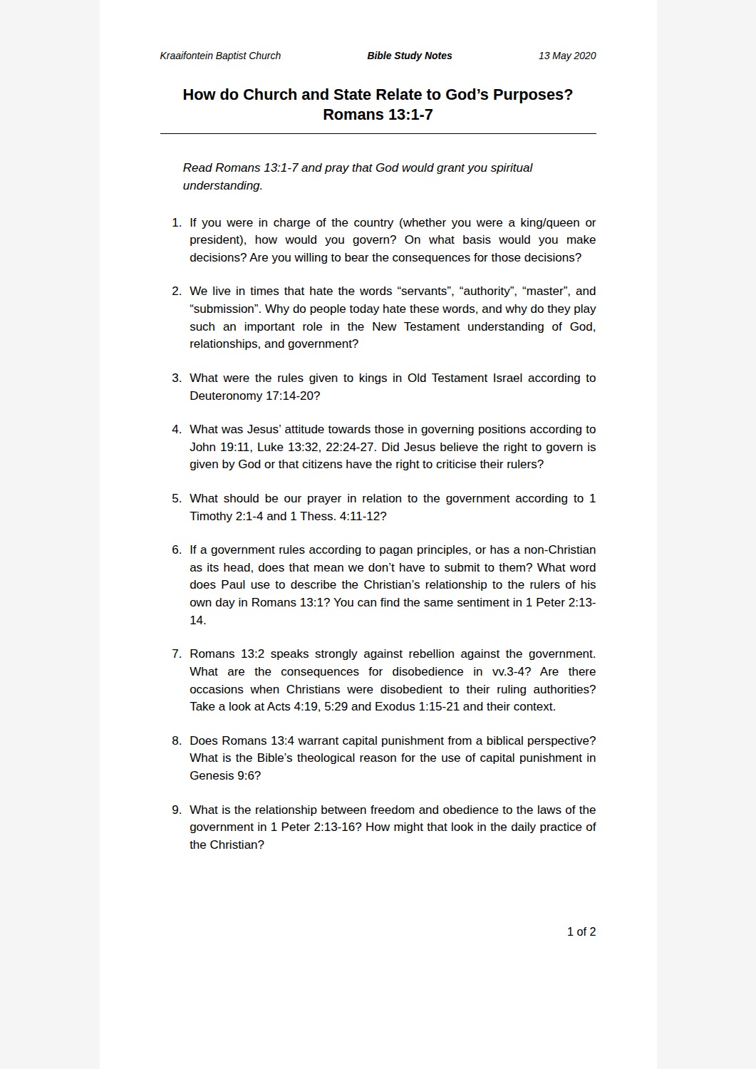Kraaifontein Baptist Church Bible Study Notes 13 May 2020
How do Church and State Relate to God’s Purposes?
Romans 13:1-7
Read Romans 13:1-7 and pray that God would grant you spiritual understanding.
If you were in charge of the country (whether you were a king/queen or president), how would you govern? On what basis would you make decisions? Are you willing to bear the consequences for those decisions?
We live in times that hate the words “servants”, “authority”, “master”, and “submission”. Why do people today hate these words, and why do they play such an important role in the New Testament understanding of God, relationships, and government?
What were the rules given to kings in Old Testament Israel according to Deuteronomy 17:14-20?
What was Jesus’ attitude towards those in governing positions according to John 19:11, Luke 13:32, 22:24-27. Did Jesus believe the right to govern is given by God or that citizens have the right to criticise their rulers?
What should be our prayer in relation to the government according to 1 Timothy 2:1-4 and 1 Thess. 4:11-12?
If a government rules according to pagan principles, or has a non-Christian as its head, does that mean we don’t have to submit to them? What word does Paul use to describe the Christian’s relationship to the rulers of his own day in Romans 13:1? You can find the same sentiment in 1 Peter 2:13-14.
Romans 13:2 speaks strongly against rebellion against the government. What are the consequences for disobedience in vv.3-4? Are there occasions when Christians were disobedient to their ruling authorities? Take a look at Acts 4:19, 5:29 and Exodus 1:15-21 and their context.
Does Romans 13:4 warrant capital punishment from a biblical perspective? What is the Bible’s theological reason for the use of capital punishment in Genesis 9:6?
What is the relationship between freedom and obedience to the laws of the government in 1 Peter 2:13-16? How might that look in the daily practice of the Christian?
1 of 2